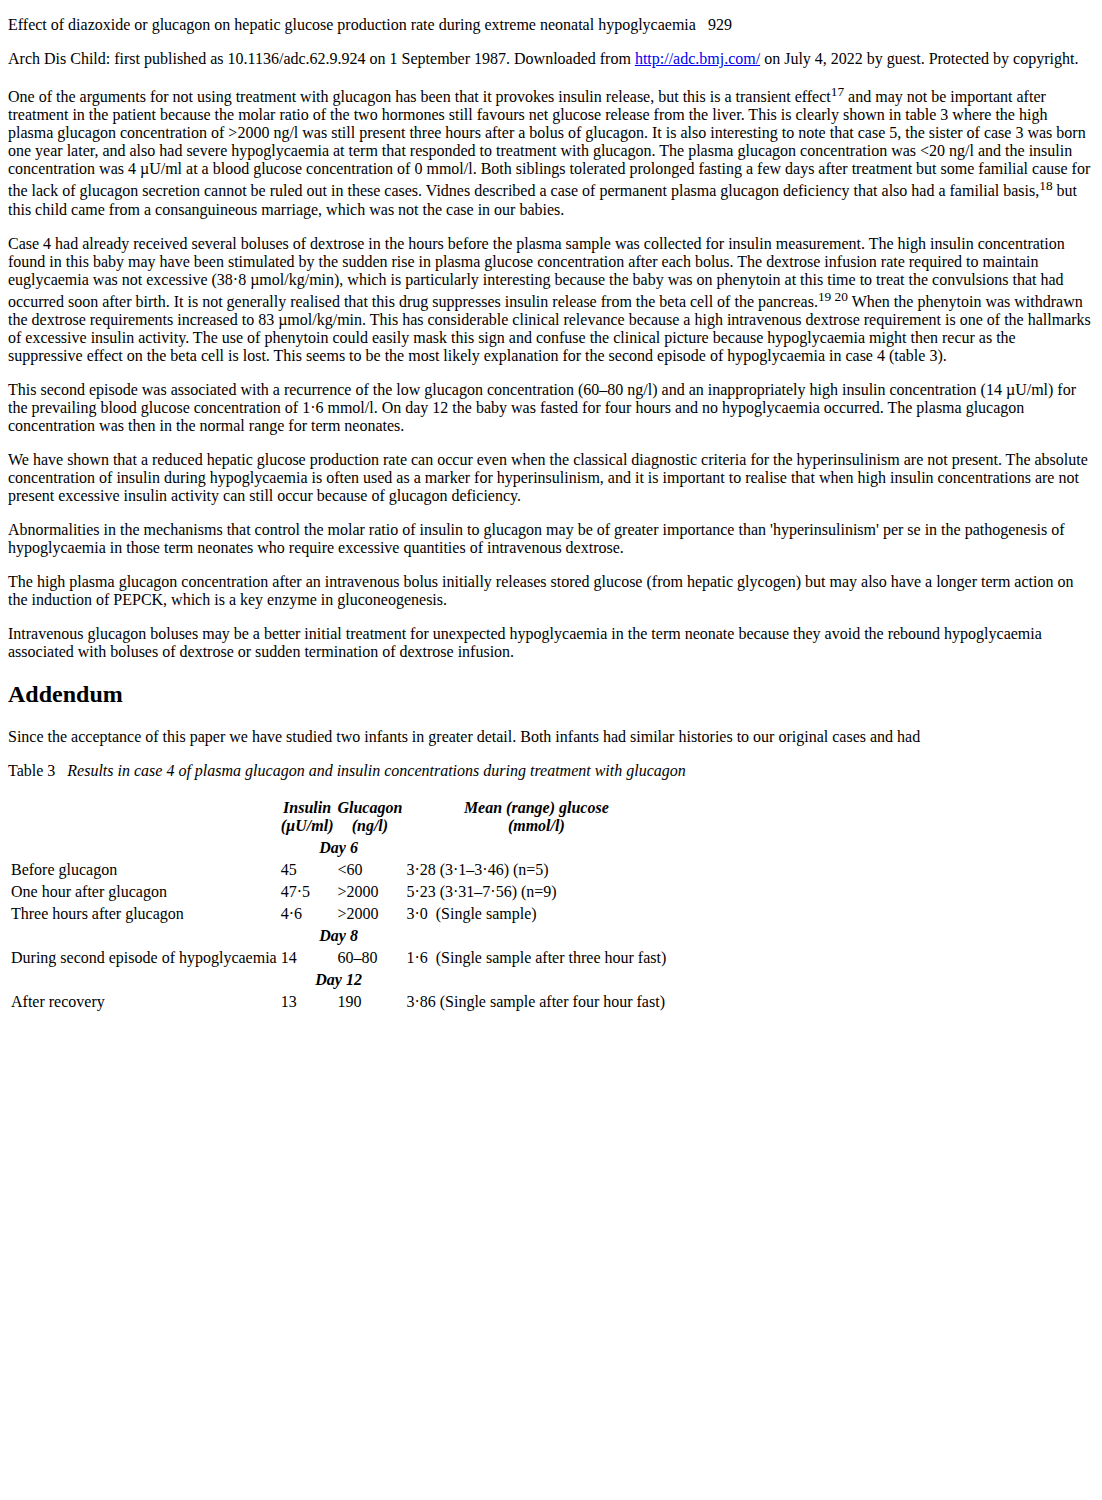Effect of diazoxide or glucagon on hepatic glucose production rate during extreme neonatal hypoglycaemia 929
Arch Dis Child: first published as 10.1136/adc.62.9.924 on 1 September 1987. Downloaded from http://adc.bmj.com/ on July 4, 2022 by guest. Protected by copyright.
One of the arguments for not using treatment with glucagon has been that it provokes insulin release, but this is a transient effect17 and may not be important after treatment in the patient because the molar ratio of the two hormones still favours net glucose release from the liver. This is clearly shown in table 3 where the high plasma glucagon concentration of >2000 ng/l was still present three hours after a bolus of glucagon. It is also interesting to note that case 5, the sister of case 3 was born one year later, and also had severe hypoglycaemia at term that responded to treatment with glucagon. The plasma glucagon concentration was <20 ng/l and the insulin concentration was 4 µU/ml at a blood glucose concentration of 0 mmol/l. Both siblings tolerated prolonged fasting a few days after treatment but some familial cause for the lack of glucagon secretion cannot be ruled out in these cases. Vidnes described a case of permanent plasma glucagon deficiency that also had a familial basis,18 but this child came from a consanguineous marriage, which was not the case in our babies.
Case 4 had already received several boluses of dextrose in the hours before the plasma sample was collected for insulin measurement. The high insulin concentration found in this baby may have been stimulated by the sudden rise in plasma glucose concentration after each bolus. The dextrose infusion rate required to maintain euglycaemia was not excessive (38·8 µmol/kg/min), which is particularly interesting because the baby was on phenytoin at this time to treat the convulsions that had occurred soon after birth. It is not generally realised that this drug suppresses insulin release from the beta cell of the pancreas.19 20 When the phenytoin was withdrawn the dextrose requirements increased to 83 µmol/kg/min. This has considerable clinical relevance because a high intravenous dextrose requirement is one of the hallmarks of excessive insulin activity. The use of phenytoin could easily mask this sign and confuse the clinical picture because hypoglycaemia might then recur as the suppressive effect on the beta cell is lost. This seems to be the most likely explanation for the second episode of hypoglycaemia in case 4 (table 3).
This second episode was associated with a recurrence of the low glucagon concentration (60–80 ng/l) and an inappropriately high insulin concentration (14 µU/ml) for the prevailing blood glucose concentration of 1·6 mmol/l. On day 12 the baby was fasted for four hours and no hypoglycaemia occurred. The plasma glucagon concentration was then in the normal range for term neonates.
We have shown that a reduced hepatic glucose production rate can occur even when the classical diagnostic criteria for the hyperinsulinism are not present. The absolute concentration of insulin during hypoglycaemia is often used as a marker for hyperinsulinism, and it is important to realise that when high insulin concentrations are not present excessive insulin activity can still occur because of glucagon deficiency.
Abnormalities in the mechanisms that control the molar ratio of insulin to glucagon may be of greater importance than 'hyperinsulinism' per se in the pathogenesis of hypoglycaemia in those term neonates who require excessive quantities of intravenous dextrose.
The high plasma glucagon concentration after an intravenous bolus initially releases stored glucose (from hepatic glycogen) but may also have a longer term action on the induction of PEPCK, which is a key enzyme in gluconeogenesis.
Intravenous glucagon boluses may be a better initial treatment for unexpected hypoglycaemia in the term neonate because they avoid the rebound hypoglycaemia associated with boluses of dextrose or sudden termination of dextrose infusion.
Addendum
Since the acceptance of this paper we have studied two infants in greater detail. Both infants had similar histories to our original cases and had
Table 3 Results in case 4 of plasma glucagon and insulin concentrations during treatment with glucagon
| | Insulin (µU/ml) | Glucagon (ng/l) | Mean (range) glucose (mmol/l) |
| --- | --- | --- | --- |
| Day 6 |
| Before glucagon | 45 | <60 | 3·28 (3·1–3·46) (n=5) |
| One hour after glucagon | 47·5 | >2000 | 5·23 (3·31–7·56) (n=9) |
| Three hours after glucagon | 4·6 | >2000 | 3·0 (Single sample) |
| Day 8 |
| During second episode of hypoglycaemia | 14 | 60–80 | 1·6 (Single sample after three hour fast) |
| Day 12 |
| After recovery | 13 | 190 | 3·86 (Single sample after four hour fast) |